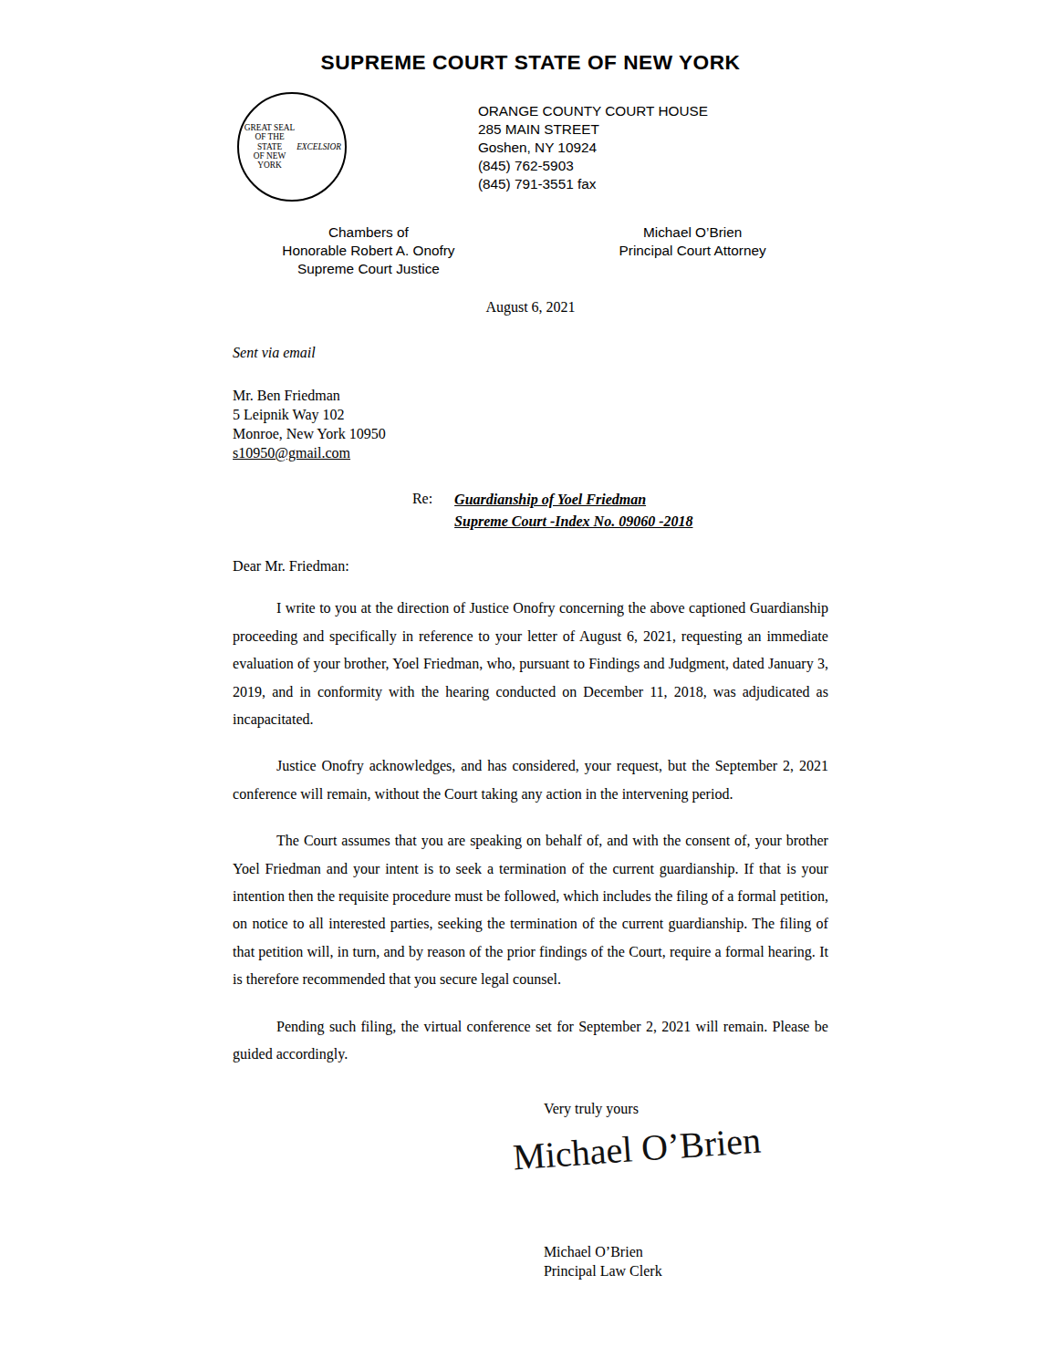SUPREME COURT STATE OF NEW YORK
GREAT SEAL
OF THE STATE
OF NEW YORK
EXCELSIOR
ORANGE COUNTY COURT HOUSE
285 MAIN STREET
Goshen, NY 10924
(845) 762-5903
(845) 791-3551 fax
Chambers of
Honorable Robert A. Onofry
Supreme Court Justice
Michael O’Brien
Principal Court Attorney
August 6, 2021
Sent via email
Mr. Ben Friedman
5 Leipnik Way 102
Monroe, New York 10950
s10950@gmail.com
Re:
Guardianship of Yoel Friedman
Supreme Court -Index No. 09060 -2018
Dear Mr. Friedman:
I write to you at the direction of Justice Onofry concerning the above captioned Guardianship proceeding and specifically in reference to your letter of August 6, 2021, requesting an immediate evaluation of your brother, Yoel Friedman, who, pursuant to Findings and Judgment, dated January 3, 2019, and in conformity with the hearing conducted on December 11, 2018, was adjudicated as incapacitated.
Justice Onofry acknowledges, and has considered, your request, but the September 2, 2021 conference will remain, without the Court taking any action in the intervening period.
The Court assumes that you are speaking on behalf of, and with the consent of, your brother Yoel Friedman and your intent is to seek a termination of the current guardianship. If that is your intention then the requisite procedure must be followed, which includes the filing of a formal petition, on notice to all interested parties, seeking the termination of the current guardianship. The filing of that petition will, in turn, and by reason of the prior findings of the Court, require a formal hearing. It is therefore recommended that you secure legal counsel.
Pending such filing, the virtual conference set for September 2, 2021 will remain. Please be guided accordingly.
Very truly yours
Michael O’Brien
Michael O’Brien
Principal Law Clerk